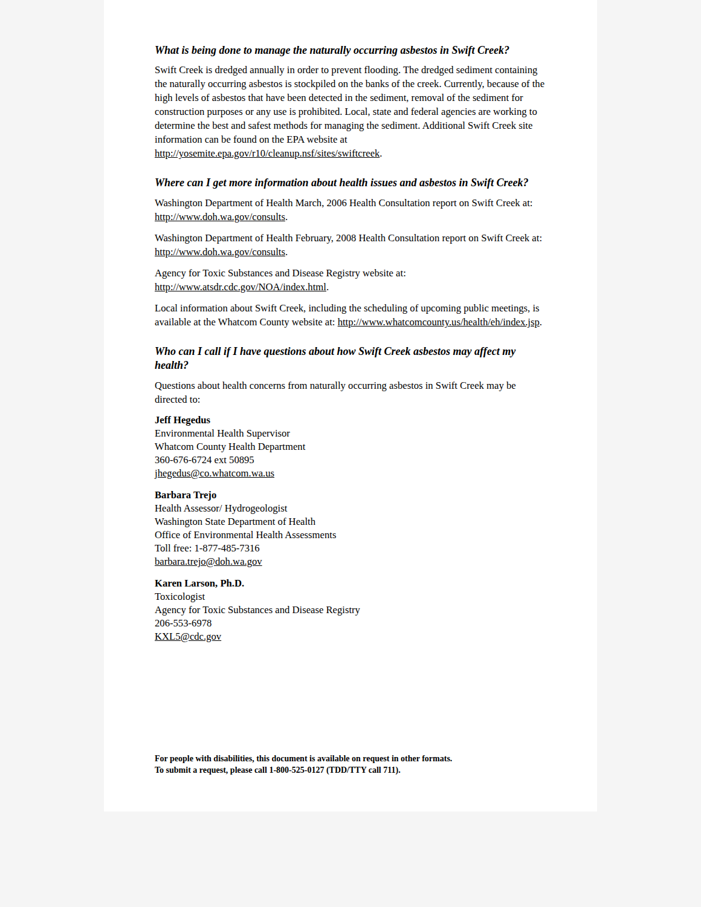What is being done to manage the naturally occurring asbestos in Swift Creek?
Swift Creek is dredged annually in order to prevent flooding. The dredged sediment containing the naturally occurring asbestos is stockpiled on the banks of the creek. Currently, because of the high levels of asbestos that have been detected in the sediment, removal of the sediment for construction purposes or any use is prohibited. Local, state and federal agencies are working to determine the best and safest methods for managing the sediment. Additional Swift Creek site information can be found on the EPA website at http://yosemite.epa.gov/r10/cleanup.nsf/sites/swiftcreek.
Where can I get more information about health issues and asbestos in Swift Creek?
Washington Department of Health March, 2006 Health Consultation report on Swift Creek at: http://www.doh.wa.gov/consults.
Washington Department of Health February, 2008 Health Consultation report on Swift Creek at: http://www.doh.wa.gov/consults.
Agency for Toxic Substances and Disease Registry website at: http://www.atsdr.cdc.gov/NOA/index.html.
Local information about Swift Creek, including the scheduling of upcoming public meetings, is available at the Whatcom County website at: http://www.whatcomcounty.us/health/eh/index.jsp.
Who can I call if I have questions about how Swift Creek asbestos may affect my health?
Questions about health concerns from naturally occurring asbestos in Swift Creek may be directed to:
Jeff Hegedus
Environmental Health Supervisor
Whatcom County Health Department
360-676-6724 ext 50895
jhegedus@co.whatcom.wa.us
Barbara Trejo
Health Assessor/ Hydrogeologist
Washington State Department of Health
Office of Environmental Health Assessments
Toll free: 1-877-485-7316
barbara.trejo@doh.wa.gov
Karen Larson, Ph.D.
Toxicologist
Agency for Toxic Substances and Disease Registry
206-553-6978
KXL5@cdc.gov
For people with disabilities, this document is available on request in other formats.
To submit a request, please call 1-800-525-0127 (TDD/TTY call 711).